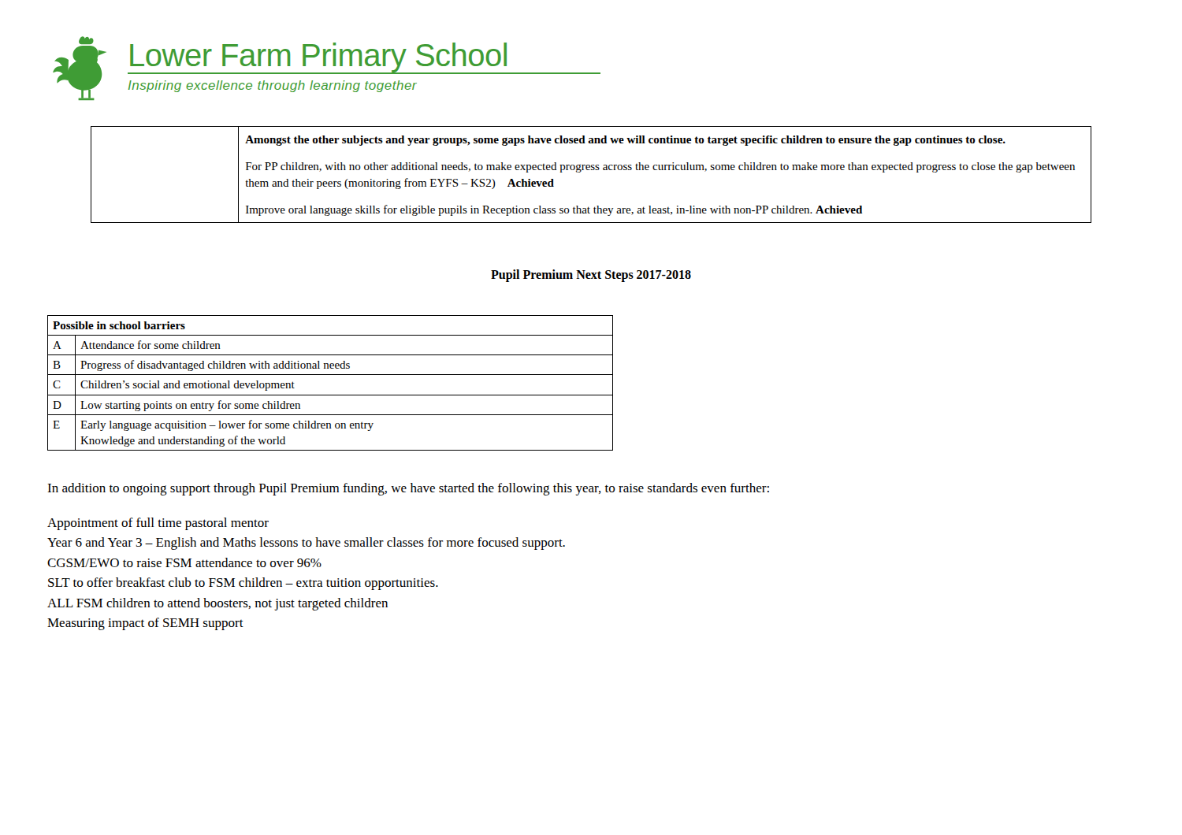Lower Farm Primary School
Inspiring excellence through learning together
| | Amongst the other subjects and year groups, some gaps have closed and we will continue to target specific children to ensure the gap continues to close. For PP children, with no other additional needs, to make expected progress across the curriculum, some children to make more than expected progress to close the gap between them and their peers (monitoring from EYFS – KS2) Achieved Improve oral language skills for eligible pupils in Reception class so that they are, at least, in-line with non-PP children. Achieved |
Pupil Premium Next Steps 2017-2018
| Possible in school barriers |
| A | Attendance for some children |
| B | Progress of disadvantaged children with additional needs |
| C | Children’s social and emotional development |
| D | Low starting points on entry for some children |
| E | Early language acquisition – lower for some children on entry Knowledge and understanding of the world |
In addition to ongoing support through Pupil Premium funding, we have started the following this year, to raise standards even further:
Appointment of full time pastoral mentor
Year 6 and Year 3 – English and Maths lessons to have smaller classes for more focused support.
CGSM/EWO to raise FSM attendance to over 96%
SLT to offer breakfast club to FSM children – extra tuition opportunities.
ALL FSM children to attend boosters, not just targeted children
Measuring impact of SEMH support